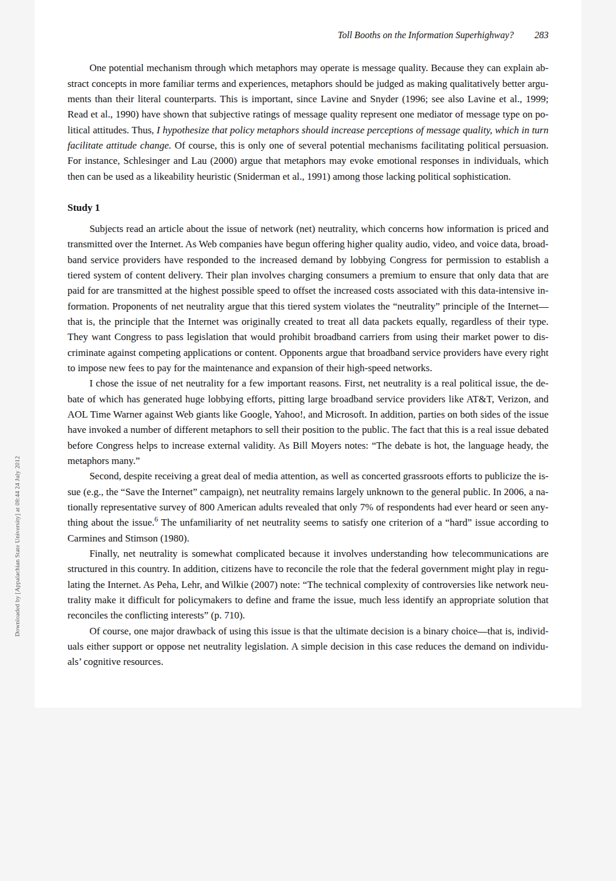Downloaded by [Appalachian State University] at 08:44 24 July 2012
Toll Booths on the Information Superhighway? 283
One potential mechanism through which metaphors may operate is message quality. Because they can explain abstract concepts in more familiar terms and experiences, metaphors should be judged as making qualitatively better arguments than their literal counterparts. This is important, since Lavine and Snyder (1996; see also Lavine et al., 1999; Read et al., 1990) have shown that subjective ratings of message quality represent one mediator of message type on political attitudes. Thus, I hypothesize that policy metaphors should increase perceptions of message quality, which in turn facilitate attitude change. Of course, this is only one of several potential mechanisms facilitating political persuasion. For instance, Schlesinger and Lau (2000) argue that metaphors may evoke emotional responses in individuals, which then can be used as a likeability heuristic (Sniderman et al., 1991) among those lacking political sophistication.
Study 1
Subjects read an article about the issue of network (net) neutrality, which concerns how information is priced and transmitted over the Internet. As Web companies have begun offering higher quality audio, video, and voice data, broadband service providers have responded to the increased demand by lobbying Congress for permission to establish a tiered system of content delivery. Their plan involves charging consumers a premium to ensure that only data that are paid for are transmitted at the highest possible speed to offset the increased costs associated with this data-intensive information. Proponents of net neutrality argue that this tiered system violates the “neutrality” principle of the Internet—that is, the principle that the Internet was originally created to treat all data packets equally, regardless of their type. They want Congress to pass legislation that would prohibit broadband carriers from using their market power to discriminate against competing applications or content. Opponents argue that broadband service providers have every right to impose new fees to pay for the maintenance and expansion of their high-speed networks.
I chose the issue of net neutrality for a few important reasons. First, net neutrality is a real political issue, the debate of which has generated huge lobbying efforts, pitting large broadband service providers like AT&T, Verizon, and AOL Time Warner against Web giants like Google, Yahoo!, and Microsoft. In addition, parties on both sides of the issue have invoked a number of different metaphors to sell their position to the public. The fact that this is a real issue debated before Congress helps to increase external validity. As Bill Moyers notes: “The debate is hot, the language heady, the metaphors many.”
Second, despite receiving a great deal of media attention, as well as concerted grassroots efforts to publicize the issue (e.g., the “Save the Internet” campaign), net neutrality remains largely unknown to the general public. In 2006, a nationally representative survey of 800 American adults revealed that only 7% of respondents had ever heard or seen anything about the issue.6 The unfamiliarity of net neutrality seems to satisfy one criterion of a “hard” issue according to Carmines and Stimson (1980).
Finally, net neutrality is somewhat complicated because it involves understanding how telecommunications are structured in this country. In addition, citizens have to reconcile the role that the federal government might play in regulating the Internet. As Peha, Lehr, and Wilkie (2007) note: “The technical complexity of controversies like network neutrality make it difficult for policymakers to define and frame the issue, much less identify an appropriate solution that reconciles the conflicting interests” (p. 710).
Of course, one major drawback of using this issue is that the ultimate decision is a binary choice—that is, individuals either support or oppose net neutrality legislation. A simple decision in this case reduces the demand on individuals’ cognitive resources.